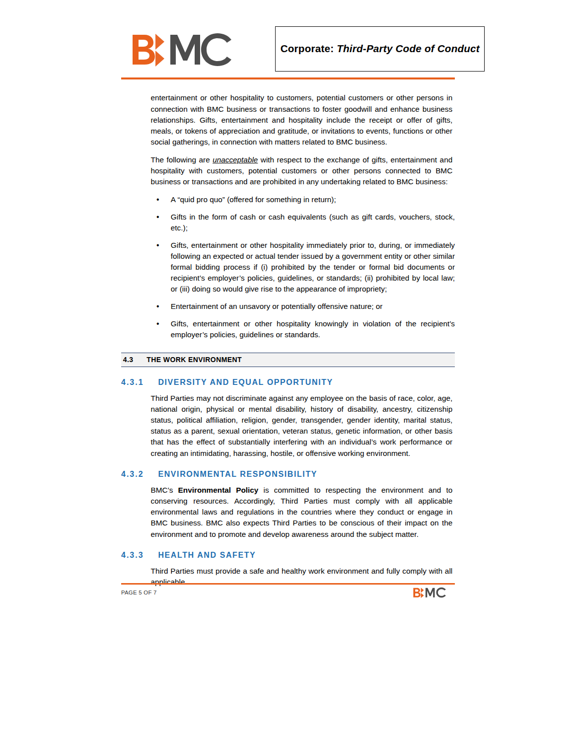Corporate: Third-Party Code of Conduct
entertainment or other hospitality to customers, potential customers or other persons in connection with BMC business or transactions to foster goodwill and enhance business relationships. Gifts, entertainment and hospitality include the receipt or offer of gifts, meals, or tokens of appreciation and gratitude, or invitations to events, functions or other social gatherings, in connection with matters related to BMC business.
The following are unacceptable with respect to the exchange of gifts, entertainment and hospitality with customers, potential customers or other persons connected to BMC business or transactions and are prohibited in any undertaking related to BMC business:
A “quid pro quo” (offered for something in return);
Gifts in the form of cash or cash equivalents (such as gift cards, vouchers, stock, etc.);
Gifts, entertainment or other hospitality immediately prior to, during, or immediately following an expected or actual tender issued by a government entity or other similar formal bidding process if (i) prohibited by the tender or formal bid documents or recipient’s employer’s policies, guidelines, or standards; (ii) prohibited by local law; or (iii) doing so would give rise to the appearance of impropriety;
Entertainment of an unsavory or potentially offensive nature; or
Gifts, entertainment or other hospitality knowingly in violation of the recipient’s employer’s policies, guidelines or standards.
4.3 THE WORK ENVIRONMENT
4.3.1 DIVERSITY AND EQUAL OPPORTUNITY
Third Parties may not discriminate against any employee on the basis of race, color, age, national origin, physical or mental disability, history of disability, ancestry, citizenship status, political affiliation, religion, gender, transgender, gender identity, marital status, status as a parent, sexual orientation, veteran status, genetic information, or other basis that has the effect of substantially interfering with an individual’s work performance or creating an intimidating, harassing, hostile, or offensive working environment.
4.3.2 ENVIRONMENTAL RESPONSIBILITY
BMC’s Environmental Policy is committed to respecting the environment and to conserving resources. Accordingly, Third Parties must comply with all applicable environmental laws and regulations in the countries where they conduct or engage in BMC business. BMC also expects Third Parties to be conscious of their impact on the environment and to promote and develop awareness around the subject matter.
4.3.3 HEALTH AND SAFETY
Third Parties must provide a safe and healthy work environment and fully comply with all applicable
PAGE 5 OF 7